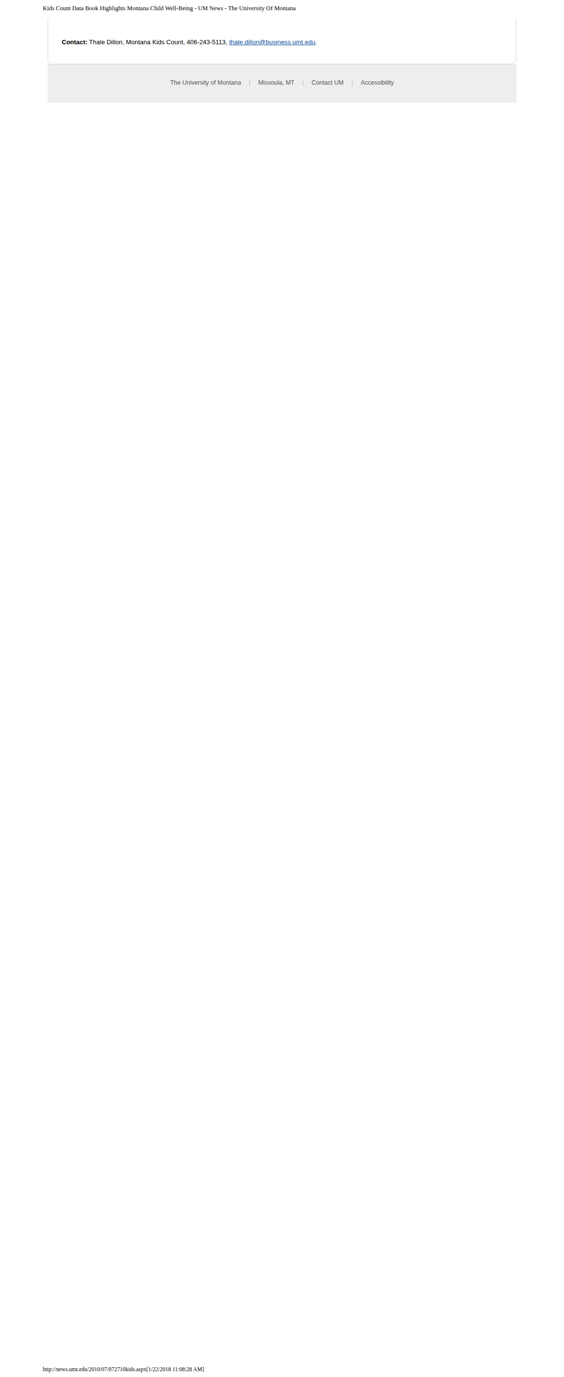Kids Count Data Book Highlights Montana Child Well-Being - UM News - The University Of Montana
Contact: Thale Dillon, Montana Kids Count, 406-243-5113, thale.dillon@business.umt.edu.
The University of Montana|Missoula, MT|Contact UM|Accessibility
http://news.umt.edu/2010/07/072710kids.aspx[1/22/2018 11:08:28 AM]